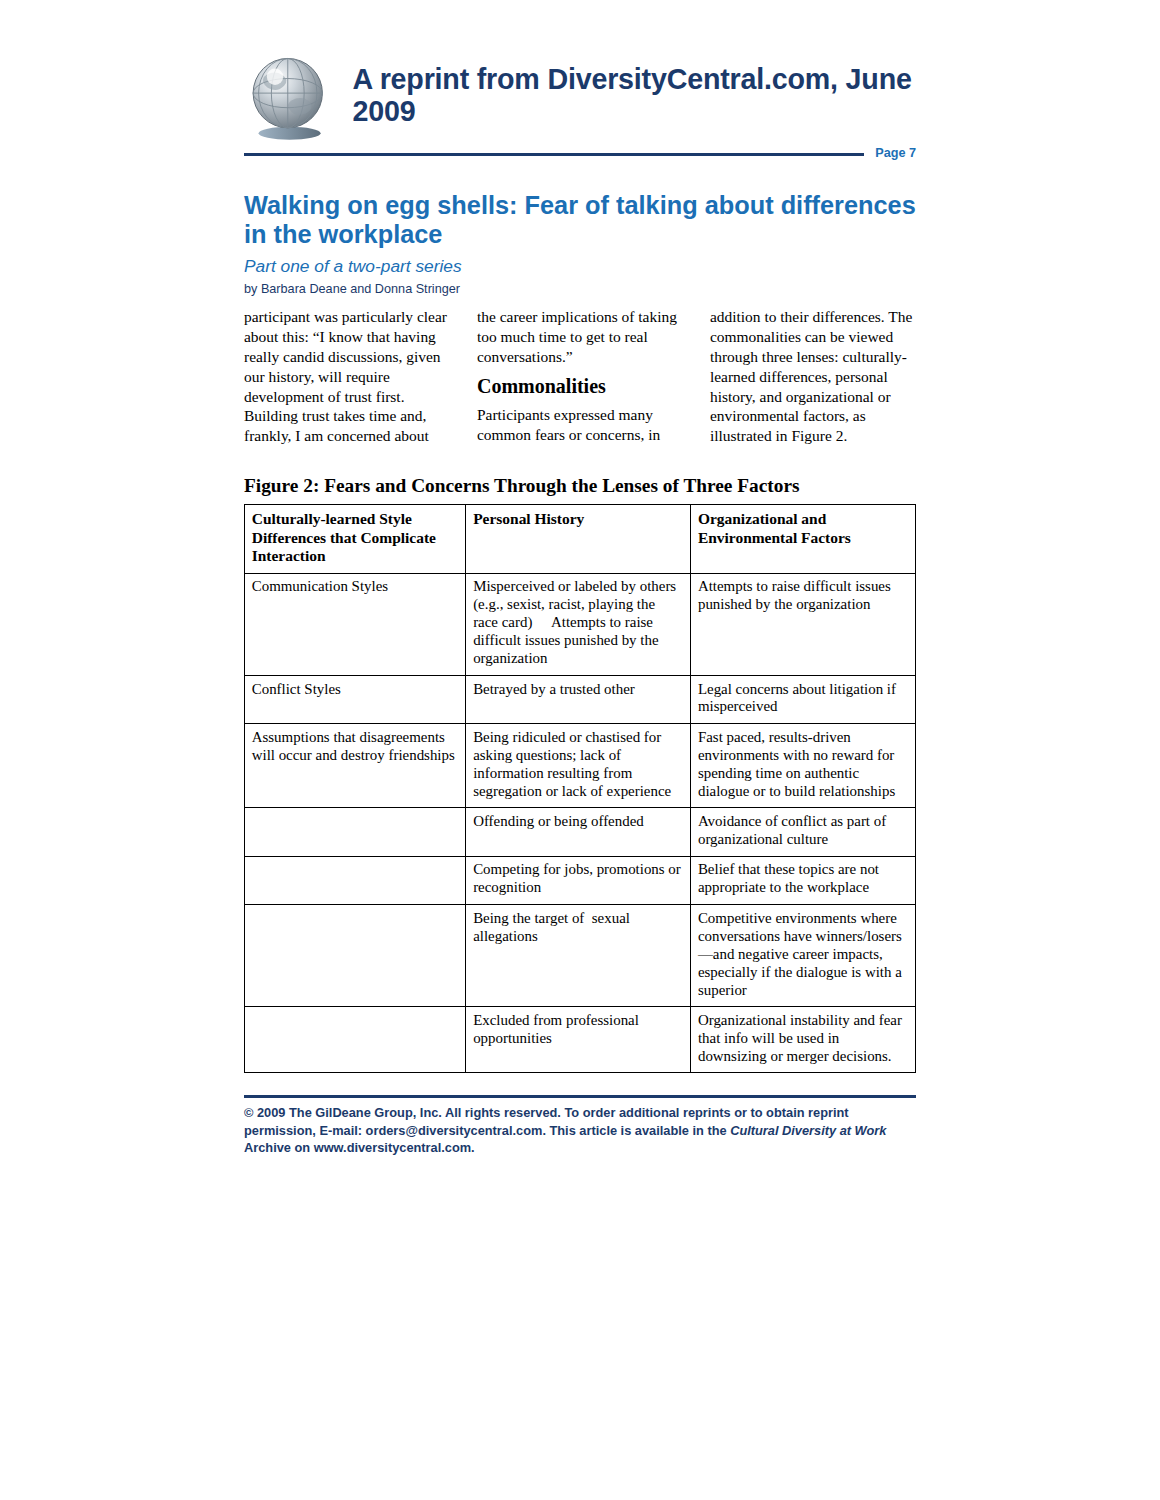A reprint from DiversityCentral.com, June 2009
Page 7
Walking on egg shells: Fear of talking about differences in the workplace
Part one of a two-part series
by Barbara Deane and Donna Stringer
participant was particularly clear about this: “I know that having really candid discussions, given our history, will require development of trust first. Building trust takes time and, frankly, I am concerned about
the career implications of taking too much time to get to real conversations.”
Commonalities
Participants expressed many common fears or concerns, in
addition to their differences. The commonalities can be viewed through three lenses: culturally-learned differences, personal history, and organizational or environmental factors, as illustrated in Figure 2.
Figure 2: Fears and Concerns Through the Lenses of Three Factors
| Culturally-learned Style Differences that Complicate Interaction | Personal History | Organizational and Environmental Factors |
| --- | --- | --- |
| Communication Styles | Misperceived or labeled by others (e.g., sexist, racist, playing the race card) Attempts to raise difficult issues punished by the organization | Attempts to raise difficult issues punished by the organization |
| Conflict Styles | Betrayed by a trusted other | Legal concerns about litigation if misperceived |
| Assumptions that disagreements will occur and destroy friendships | Being ridiculed or chastised for asking questions; lack of information resulting from segregation or lack of experience | Fast paced, results-driven environments with no reward for spending time on authentic dialogue or to build relationships |
| | Offending or being offended | Avoidance of conflict as part of organizational culture |
| | Competing for jobs, promotions or recognition | Belief that these topics are not appropriate to the workplace |
| | Being the target of sexual allegations | Competitive environments where conversations have winners/losers—and negative career impacts, especially if the dialogue is with a superior |
| | Excluded from professional opportunities | Organizational instability and fear that info will be used in downsizing or merger decisions. |
© 2009 The GilDeane Group, Inc. All rights reserved. To order additional reprints or to obtain reprint permission, E-mail: orders@diversitycentral.com. This article is available in the Cultural Diversity at Work Archive on www.diversitycentral.com.